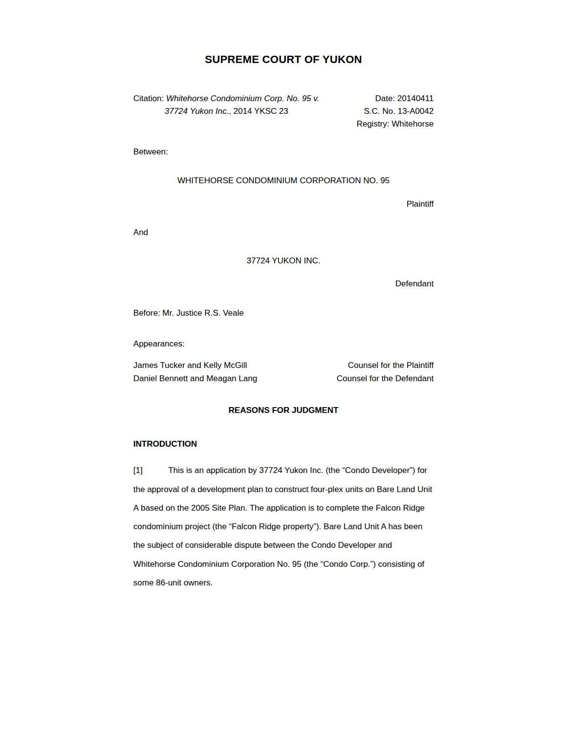SUPREME COURT OF YUKON
| Citation: Whitehorse Condominium Corp. No. 95 v. 37724 Yukon Inc ., 2014 YKSC 23 | Date: 20140411 S.C. No. 13-A0042 Registry: Whitehorse |
Between:
WHITEHORSE CONDOMINIUM CORPORATION NO. 95
Plaintiff
And
37724 YUKON INC.
Defendant
Before: Mr. Justice R.S. Veale
Appearances:
| James Tucker and Kelly McGill | Counsel for the Plaintiff |
| Daniel Bennett and Meagan Lang | Counsel for the Defendant |
REASONS FOR JUDGMENT
INTRODUCTION
[1] This is an application by 37724 Yukon Inc. (the “Condo Developer”) for the approval of a development plan to construct four-plex units on Bare Land Unit A based on the 2005 Site Plan. The application is to complete the Falcon Ridge condominium project (the “Falcon Ridge property”). Bare Land Unit A has been the subject of considerable dispute between the Condo Developer and Whitehorse Condominium Corporation No. 95 (the “Condo Corp.”) consisting of some 86-unit owners.